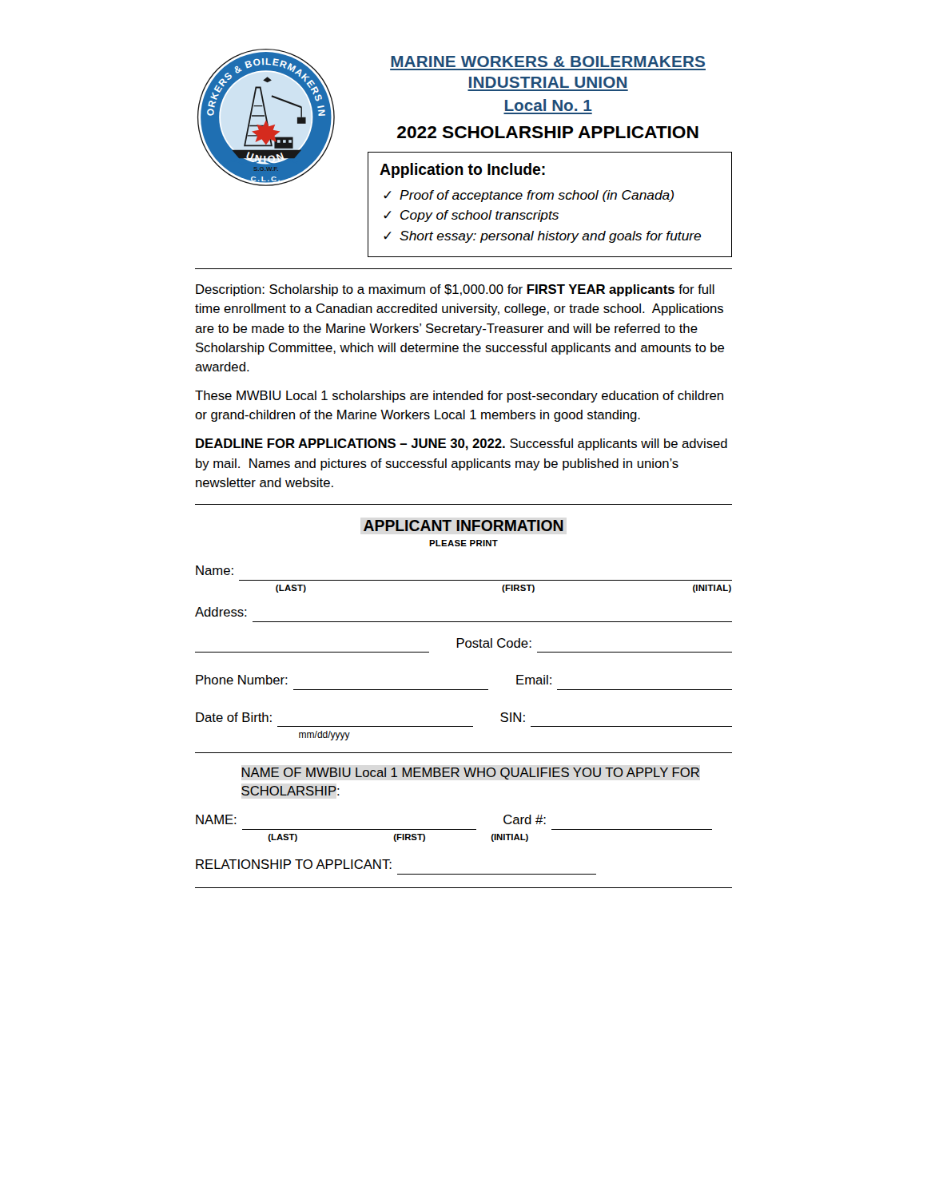MARINE WORKERS & BOILERMAKERS INDUSTRIAL UNION S.G.W.F. C.L.C.
MARINE WORKERS & BOILERMAKERS INDUSTRIAL UNION
Local No. 1
2022 SCHOLARSHIP APPLICATION
Application to Include:
Proof of acceptance from school (in Canada)
Copy of school transcripts
Short essay: personal history and goals for future
Description: Scholarship to a maximum of $1,000.00 for FIRST YEAR applicants for full time enrollment to a Canadian accredited university, college, or trade school. Applications are to be made to the Marine Workers’ Secretary-Treasurer and will be referred to the Scholarship Committee, which will determine the successful applicants and amounts to be awarded.
These MWBIU Local 1 scholarships are intended for post-secondary education of children or grand-children of the Marine Workers Local 1 members in good standing.
DEADLINE FOR APPLICATIONS – JUNE 30, 2022. Successful applicants will be advised by mail. Names and pictures of successful applicants may be published in union’s newsletter and website.
APPLICANT INFORMATION
PLEASE PRINT
Name:
(LAST)
(FIRST)
(INITIAL)
Address:
Postal Code:
Phone Number:
Email:
Date of Birth:
SIN:
mm/dd/yyyy
NAME OF MWBIU Local 1 MEMBER WHO QUALIFIES YOU TO APPLY FOR SCHOLARSHIP:
NAME:
Card #:
(LAST)
(FIRST)
(INITIAL)
RELATIONSHIP TO APPLICANT: